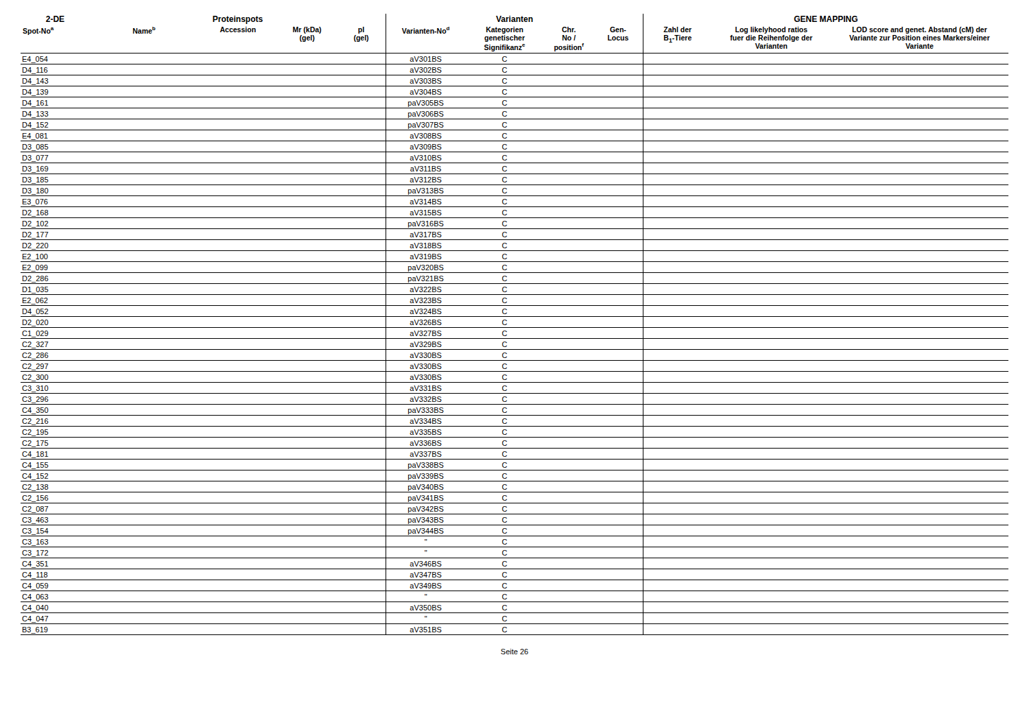| 2-DE | Proteinspots | Varianten | GENE MAPPING |
| --- | --- | --- | --- |
| Spot-No a | Name b | Accession | Mr (kDa) (gel) | pI (gel) | Varianten-No d | Kategorien genetischer Signifikanz e | Chr. No / position f | Gen- Locus | Zahl der B 1 -Tiere | Log likelyhood ratios fuer die Reihenfolge der Varianten | LOD score and genet. Abstand (cM) der Variante zur Position eines Markers/einer Variante |
| E4_054 | | | | | aV301BS | C | | | | | |
| D4_116 | | | | | aV302BS | C | | | | | |
| D4_143 | | | | | aV303BS | C | | | | | |
| D4_139 | | | | | aV304BS | C | | | | | |
| D4_161 | | | | | paV305BS | C | | | | | |
| D4_133 | | | | | paV306BS | C | | | | | |
| D4_152 | | | | | paV307BS | C | | | | | |
| E4_081 | | | | | aV308BS | C | | | | | |
| D3_085 | | | | | aV309BS | C | | | | | |
| D3_077 | | | | | aV310BS | C | | | | | |
| D3_169 | | | | | aV311BS | C | | | | | |
| D3_185 | | | | | aV312BS | C | | | | | |
| D3_180 | | | | | paV313BS | C | | | | | |
| E3_076 | | | | | aV314BS | C | | | | | |
| D2_168 | | | | | aV315BS | C | | | | | |
| D2_102 | | | | | paV316BS | C | | | | | |
| D2_177 | | | | | aV317BS | C | | | | | |
| D2_220 | | | | | aV318BS | C | | | | | |
| E2_100 | | | | | aV319BS | C | | | | | |
| E2_099 | | | | | paV320BS | C | | | | | |
| D2_286 | | | | | paV321BS | C | | | | | |
| D1_035 | | | | | aV322BS | C | | | | | |
| E2_062 | | | | | aV323BS | C | | | | | |
| D4_052 | | | | | aV324BS | C | | | | | |
| D2_020 | | | | | aV326BS | C | | | | | |
| C1_029 | | | | | aV327BS | C | | | | | |
| C2_327 | | | | | aV329BS | C | | | | | |
| C2_286 | | | | | aV330BS | C | | | | | |
| C2_297 | | | | | aV330BS | C | | | | | |
| C2_300 | | | | | aV330BS | C | | | | | |
| C3_310 | | | | | aV331BS | C | | | | | |
| C3_296 | | | | | aV332BS | C | | | | | |
| C4_350 | | | | | paV333BS | C | | | | | |
| C2_216 | | | | | aV334BS | C | | | | | |
| C2_195 | | | | | aV335BS | C | | | | | |
| C2_175 | | | | | aV336BS | C | | | | | |
| C4_181 | | | | | aV337BS | C | | | | | |
| C4_155 | | | | | paV338BS | C | | | | | |
| C4_152 | | | | | paV339BS | C | | | | | |
| C2_138 | | | | | paV340BS | C | | | | | |
| C2_156 | | | | | paV341BS | C | | | | | |
| C2_087 | | | | | paV342BS | C | | | | | |
| C3_463 | | | | | paV343BS | C | | | | | |
| C3_154 | | | | | paV344BS | C | | | | | |
| C3_163 | | | | | " | C | | | | | |
| C3_172 | | | | | " | C | | | | | |
| C4_351 | | | | | aV346BS | C | | | | | |
| C4_118 | | | | | aV347BS | C | | | | | |
| C4_059 | | | | | aV349BS | C | | | | | |
| C4_063 | | | | | " | C | | | | | |
| C4_040 | | | | | aV350BS | C | | | | | |
| C4_047 | | | | | " | C | | | | | |
| B3_619 | | | | | aV351BS | C | | | | | |
Seite 26